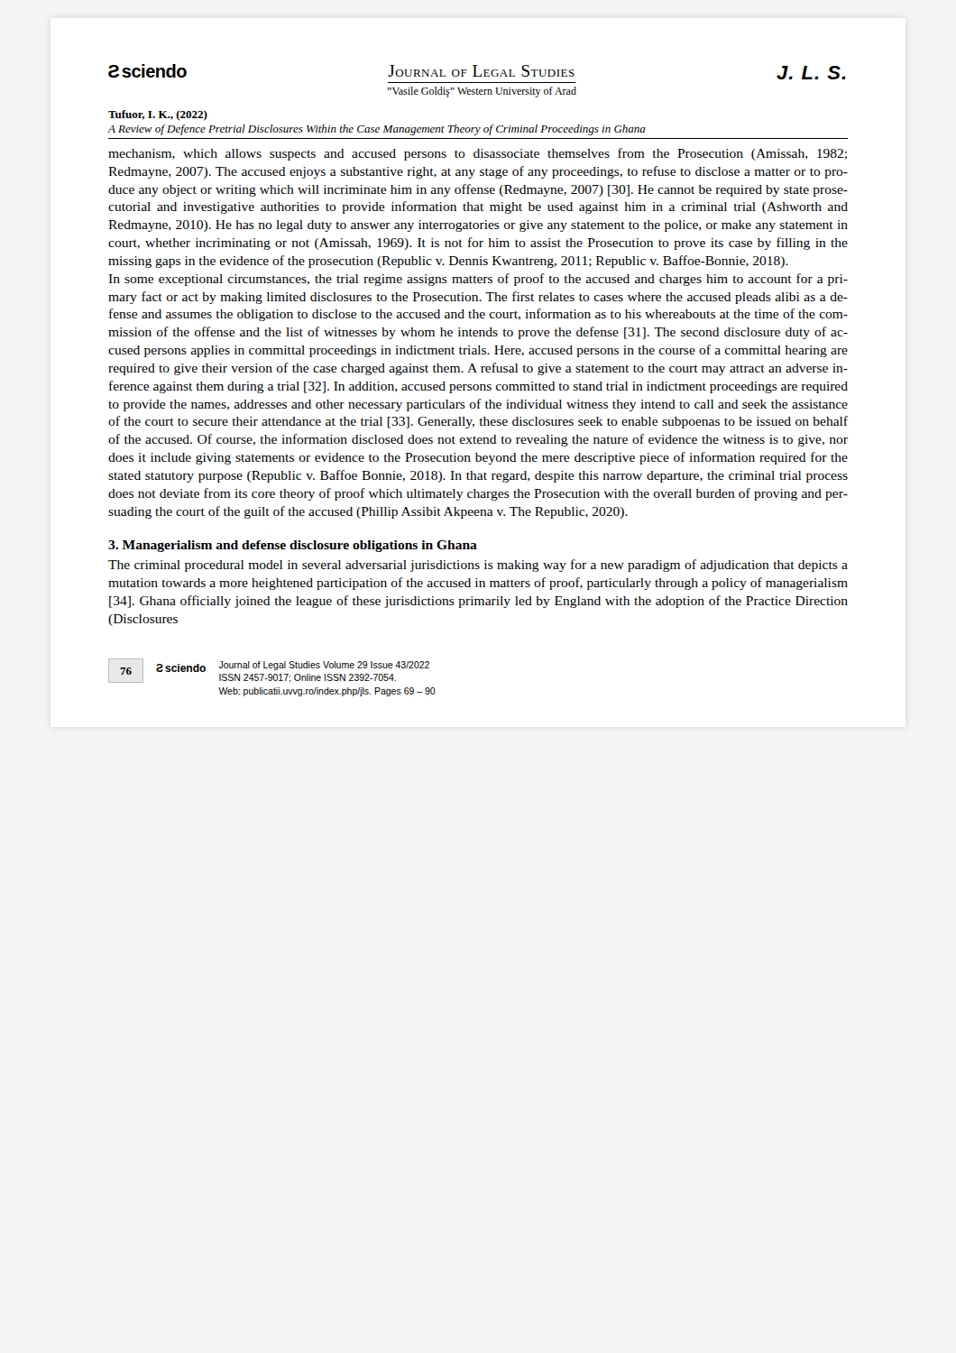Ssciendo
Journal of Legal Studies
”Vasile Goldiş” Western University of Arad
J. L. S.
Tufuor, I. K., (2022)
A Review of Defence Pretrial Disclosures Within the Case Management Theory of Criminal Proceedings in Ghana
mechanism, which allows suspects and accused persons to disassociate themselves from the Prosecution (Amissah, 1982; Redmayne, 2007). The accused enjoys a substantive right, at any stage of any proceedings, to refuse to disclose a matter or to produce any object or writing which will incriminate him in any offense (Redmayne, 2007) [30]. He cannot be required by state prosecutorial and investigative authorities to provide information that might be used against him in a criminal trial (Ashworth and Redmayne, 2010). He has no legal duty to answer any interrogatories or give any statement to the police, or make any statement in court, whether incriminating or not (Amissah, 1969). It is not for him to assist the Prosecution to prove its case by filling in the missing gaps in the evidence of the prosecution (Republic v. Dennis Kwantreng, 2011; Republic v. Baffoe-Bonnie, 2018).
In some exceptional circumstances, the trial regime assigns matters of proof to the accused and charges him to account for a primary fact or act by making limited disclosures to the Prosecution. The first relates to cases where the accused pleads alibi as a defense and assumes the obligation to disclose to the accused and the court, information as to his whereabouts at the time of the commission of the offense and the list of witnesses by whom he intends to prove the defense [31]. The second disclosure duty of accused persons applies in committal proceedings in indictment trials. Here, accused persons in the course of a committal hearing are required to give their version of the case charged against them. A refusal to give a statement to the court may attract an adverse inference against them during a trial [32]. In addition, accused persons committed to stand trial in indictment proceedings are required to provide the names, addresses and other necessary particulars of the individual witness they intend to call and seek the assistance of the court to secure their attendance at the trial [33]. Generally, these disclosures seek to enable subpoenas to be issued on behalf of the accused. Of course, the information disclosed does not extend to revealing the nature of evidence the witness is to give, nor does it include giving statements or evidence to the Prosecution beyond the mere descriptive piece of information required for the stated statutory purpose (Republic v. Baffoe Bonnie, 2018). In that regard, despite this narrow departure, the criminal trial process does not deviate from its core theory of proof which ultimately charges the Prosecution with the overall burden of proving and persuading the court of the guilt of the accused (Phillip Assibit Akpeena v. The Republic, 2020).
3. Managerialism and defense disclosure obligations in Ghana
The criminal procedural model in several adversarial jurisdictions is making way for a new paradigm of adjudication that depicts a mutation towards a more heightened participation of the accused in matters of proof, particularly through a policy of managerialism [34]. Ghana officially joined the league of these jurisdictions primarily led by England with the adoption of the Practice Direction (Disclosures
76
Ssciendo
Journal of Legal Studies Volume 29 Issue 43/2022
ISSN 2457-9017; Online ISSN 2392-7054.
Web: publicatii.uvvg.ro/index.php/jls. Pages 69 – 90